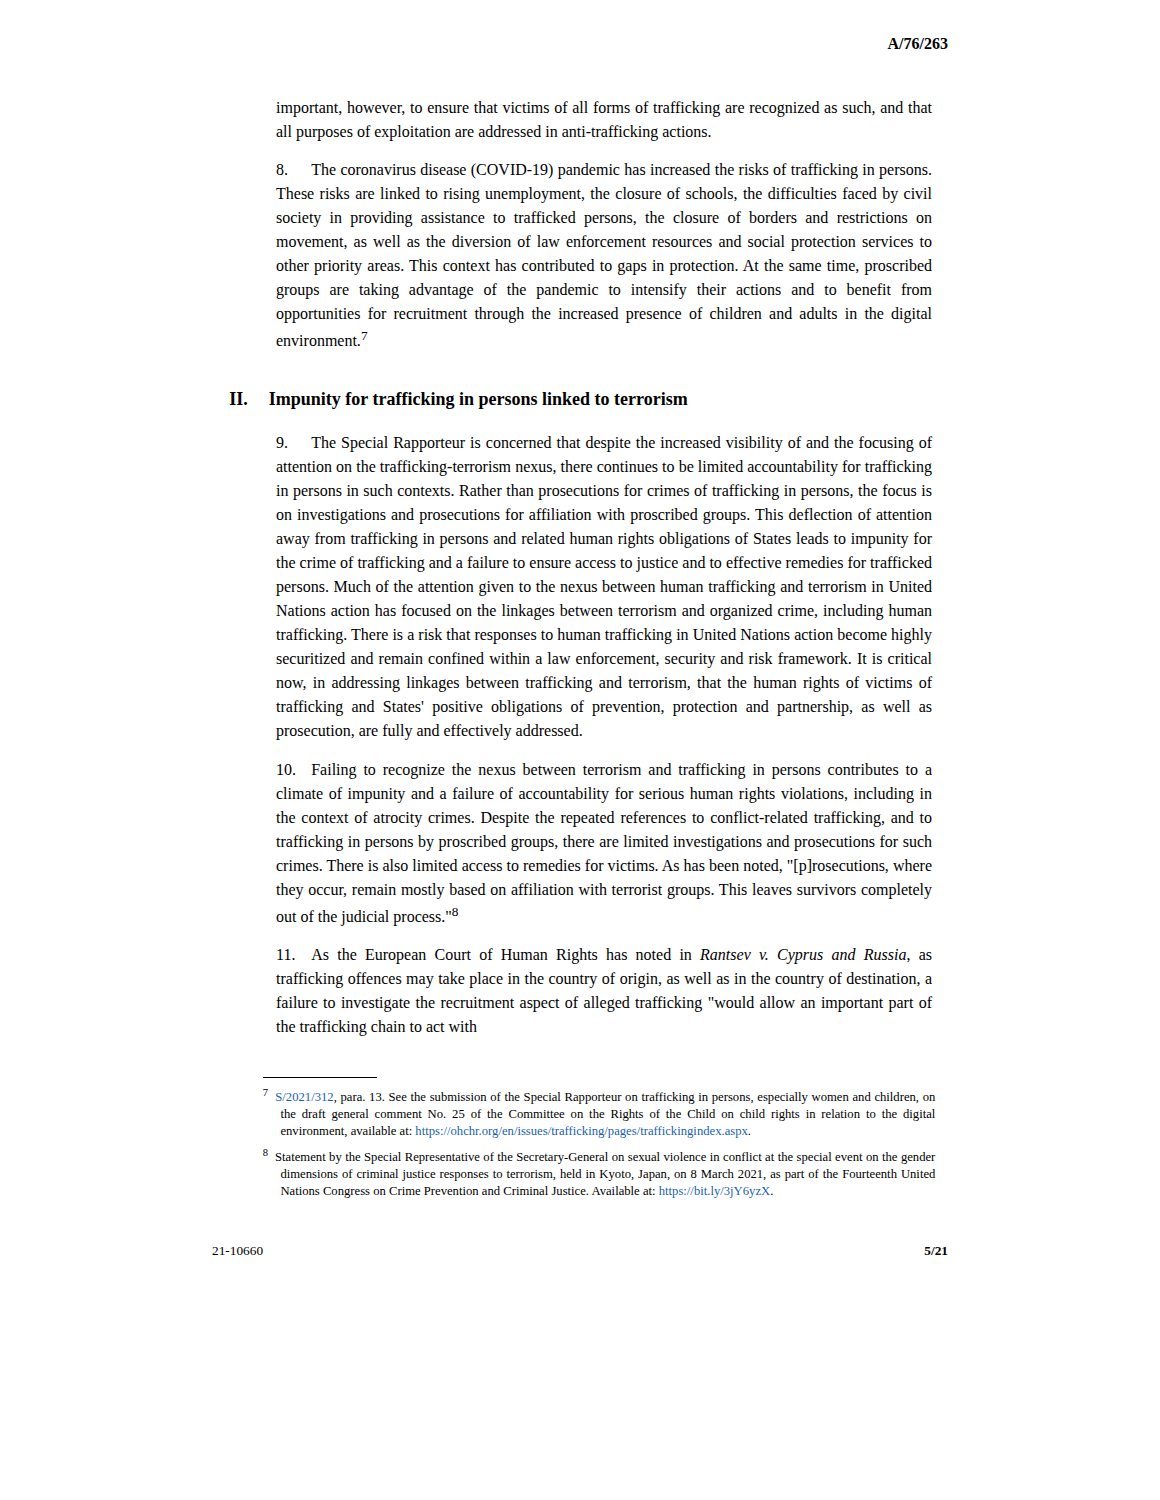A/76/263
important, however, to ensure that victims of all forms of trafficking are recognized as such, and that all purposes of exploitation are addressed in anti-trafficking actions.
8. The coronavirus disease (COVID-19) pandemic has increased the risks of trafficking in persons. These risks are linked to rising unemployment, the closure of schools, the difficulties faced by civil society in providing assistance to trafficked persons, the closure of borders and restrictions on movement, as well as the diversion of law enforcement resources and social protection services to other priority areas. This context has contributed to gaps in protection. At the same time, proscribed groups are taking advantage of the pandemic to intensify their actions and to benefit from opportunities for recruitment through the increased presence of children and adults in the digital environment.7
II. Impunity for trafficking in persons linked to terrorism
9. The Special Rapporteur is concerned that despite the increased visibility of and the focusing of attention on the trafficking-terrorism nexus, there continues to be limited accountability for trafficking in persons in such contexts. Rather than prosecutions for crimes of trafficking in persons, the focus is on investigations and prosecutions for affiliation with proscribed groups. This deflection of attention away from trafficking in persons and related human rights obligations of States leads to impunity for the crime of trafficking and a failure to ensure access to justice and to effective remedies for trafficked persons. Much of the attention given to the nexus between human trafficking and terrorism in United Nations action has focused on the linkages between terrorism and organized crime, including human trafficking. There is a risk that responses to human trafficking in United Nations action become highly securitized and remain confined within a law enforcement, security and risk framework. It is critical now, in addressing linkages between trafficking and terrorism, that the human rights of victims of trafficking and States' positive obligations of prevention, protection and partnership, as well as prosecution, are fully and effectively addressed.
10. Failing to recognize the nexus between terrorism and trafficking in persons contributes to a climate of impunity and a failure of accountability for serious human rights violations, including in the context of atrocity crimes. Despite the repeated references to conflict-related trafficking, and to trafficking in persons by proscribed groups, there are limited investigations and prosecutions for such crimes. There is also limited access to remedies for victims. As has been noted, "[p]rosecutions, where they occur, remain mostly based on affiliation with terrorist groups. This leaves survivors completely out of the judicial process."8
11. As the European Court of Human Rights has noted in Rantsev v. Cyprus and Russia, as trafficking offences may take place in the country of origin, as well as in the country of destination, a failure to investigate the recruitment aspect of alleged trafficking "would allow an important part of the trafficking chain to act with
7 S/2021/312, para. 13. See the submission of the Special Rapporteur on trafficking in persons, especially women and children, on the draft general comment No. 25 of the Committee on the Rights of the Child on child rights in relation to the digital environment, available at: https://ohchr.org/en/issues/trafficking/pages/traffickingindex.aspx.
8 Statement by the Special Representative of the Secretary-General on sexual violence in conflict at the special event on the gender dimensions of criminal justice responses to terrorism, held in Kyoto, Japan, on 8 March 2021, as part of the Fourteenth United Nations Congress on Crime Prevention and Criminal Justice. Available at: https://bit.ly/3jY6yzX.
21-10660 5/21